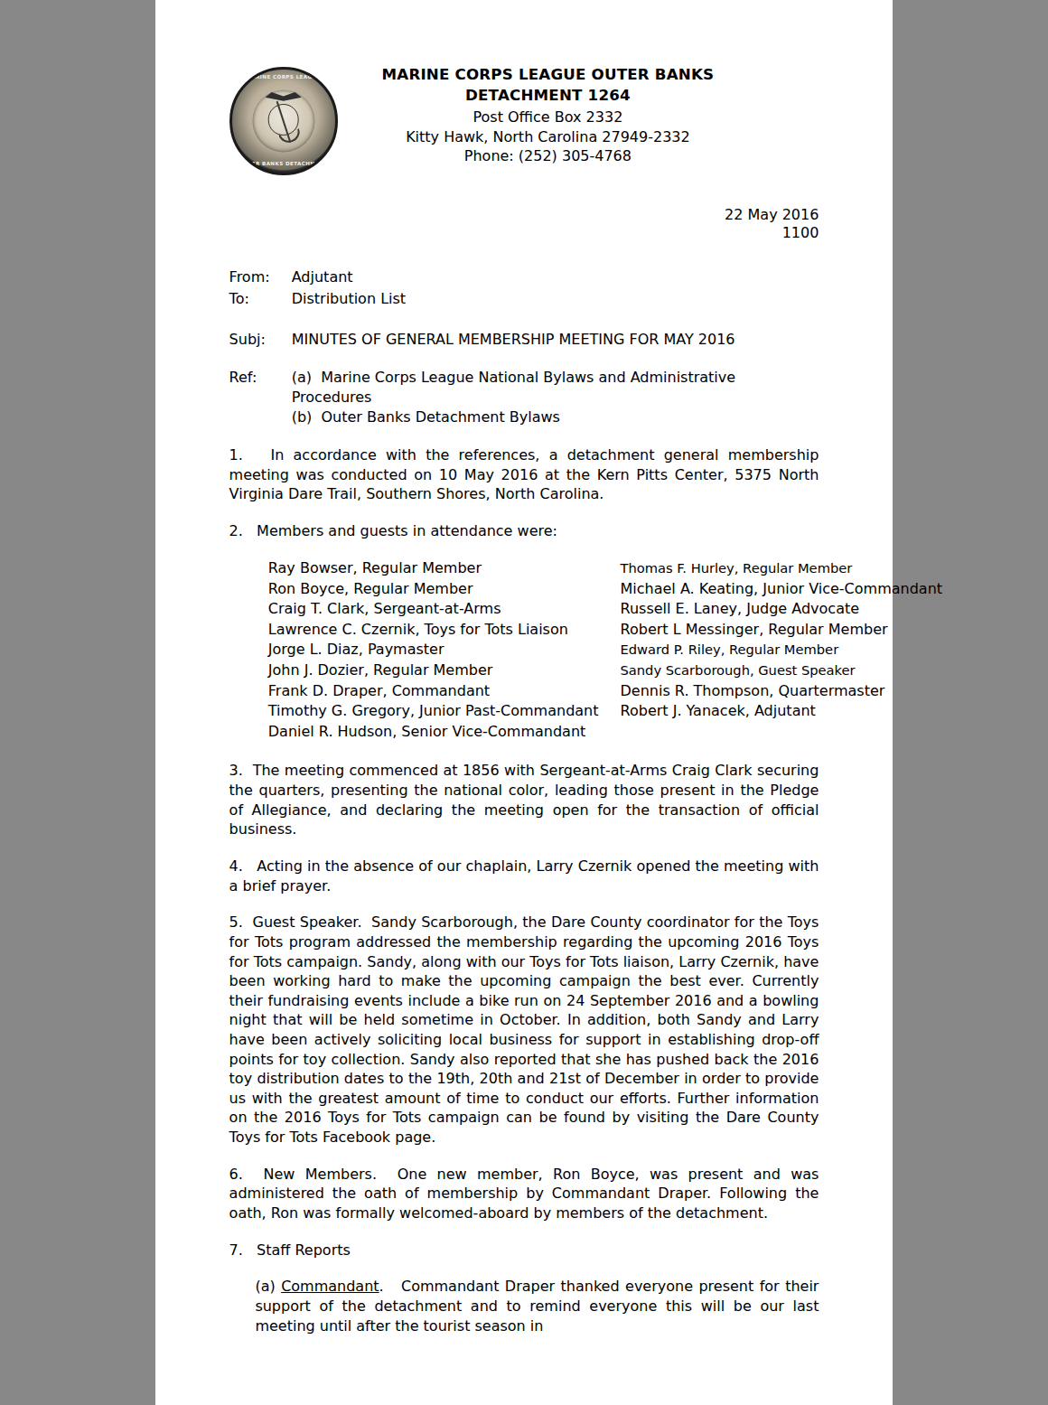Marine Corps League
Outer Banks Detachment
MARINE CORPS LEAGUE OUTER BANKS DETACHMENT 1264
Post Office Box 2332
Kitty Hawk, North Carolina 27949-2332
Phone: (252) 305-4768
22 May 2016
1100
| From: | Adjutant |
| To: | Distribution List |
| Subj: | MINUTES OF GENERAL MEMBERSHIP MEETING FOR MAY 2016 |
| Ref: | (a) Marine Corps League National Bylaws and Administrative Procedures (b) Outer Banks Detachment Bylaws |
1. In accordance with the references, a detachment general membership meeting was conducted on 10 May 2016 at the Kern Pitts Center, 5375 North Virginia Dare Trail, Southern Shores, North Carolina.
2. Members and guests in attendance were:
| Ray Bowser, Regular Member | Thomas F. Hurley, Regular Member |
| Ron Boyce, Regular Member | Michael A. Keating, Junior Vice-Commandant |
| Craig T. Clark, Sergeant-at-Arms | Russell E. Laney, Judge Advocate |
| Lawrence C. Czernik, Toys for Tots Liaison | Robert L Messinger, Regular Member |
| Jorge L. Diaz, Paymaster | Edward P. Riley, Regular Member |
| John J. Dozier, Regular Member | Sandy Scarborough, Guest Speaker |
| Frank D. Draper, Commandant | Dennis R. Thompson, Quartermaster |
| Timothy G. Gregory, Junior Past-Commandant | Robert J. Yanacek, Adjutant |
| Daniel R. Hudson, Senior Vice-Commandant | |
3. The meeting commenced at 1856 with Sergeant-at-Arms Craig Clark securing the quarters, presenting the national color, leading those present in the Pledge of Allegiance, and declaring the meeting open for the transaction of official business.
4. Acting in the absence of our chaplain, Larry Czernik opened the meeting with a brief prayer.
5. Guest Speaker. Sandy Scarborough, the Dare County coordinator for the Toys for Tots program addressed the membership regarding the upcoming 2016 Toys for Tots campaign. Sandy, along with our Toys for Tots liaison, Larry Czernik, have been working hard to make the upcoming campaign the best ever. Currently their fundraising events include a bike run on 24 September 2016 and a bowling night that will be held sometime in October. In addition, both Sandy and Larry have been actively soliciting local business for support in establishing drop-off points for toy collection. Sandy also reported that she has pushed back the 2016 toy distribution dates to the 19th, 20th and 21st of December in order to provide us with the greatest amount of time to conduct our efforts. Further information on the 2016 Toys for Tots campaign can be found by visiting the Dare County Toys for Tots Facebook page.
6. New Members. One new member, Ron Boyce, was present and was administered the oath of membership by Commandant Draper. Following the oath, Ron was formally welcomed-aboard by members of the detachment.
7. Staff Reports
(a) Commandant. Commandant Draper thanked everyone present for their support of the detachment and to remind everyone this will be our last meeting until after the tourist season in